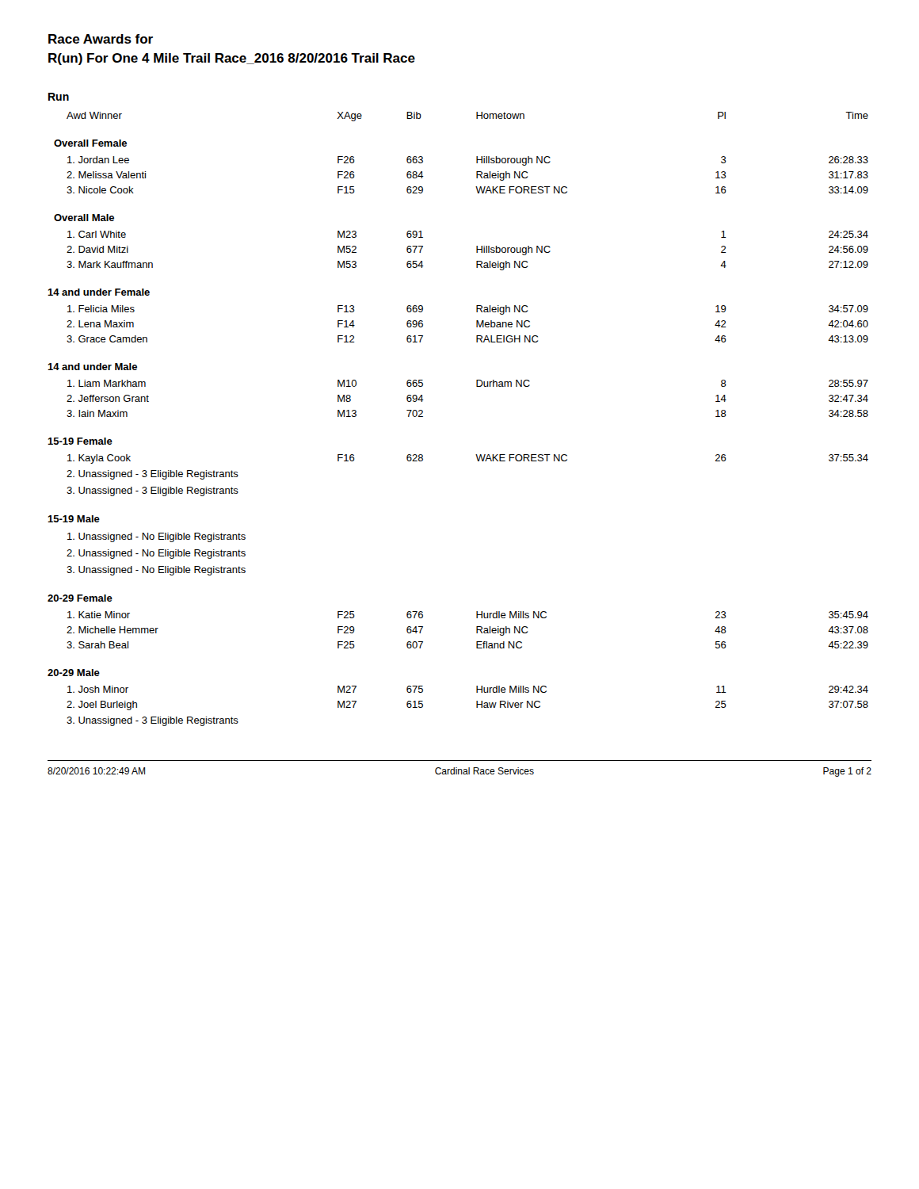Race Awards for
R(un) For One 4 Mile Trail Race_2016 8/20/2016 Trail Race
Run
| Awd Winner | XAge | Bib | Hometown | Pl | Time |
| --- | --- | --- | --- | --- | --- |
Overall Female
| 1. Jordan Lee | F26 | 663 | Hillsborough NC | 3 | 26:28.33 |
| 2. Melissa Valenti | F26 | 684 | Raleigh NC | 13 | 31:17.83 |
| 3. Nicole Cook | F15 | 629 | WAKE FOREST NC | 16 | 33:14.09 |
Overall Male
| 1. Carl White | M23 | 691 | | 1 | 24:25.34 |
| 2. David Mitzi | M52 | 677 | Hillsborough NC | 2 | 24:56.09 |
| 3. Mark Kauffmann | M53 | 654 | Raleigh NC | 4 | 27:12.09 |
14 and under Female
| 1. Felicia Miles | F13 | 669 | Raleigh NC | 19 | 34:57.09 |
| 2. Lena Maxim | F14 | 696 | Mebane NC | 42 | 42:04.60 |
| 3. Grace Camden | F12 | 617 | RALEIGH NC | 46 | 43:13.09 |
14 and under Male
| 1. Liam Markham | M10 | 665 | Durham NC | 8 | 28:55.97 |
| 2. Jefferson Grant | M8 | 694 | | 14 | 32:47.34 |
| 3. Iain Maxim | M13 | 702 | | 18 | 34:28.58 |
15-19 Female
| 1. Kayla Cook | F16 | 628 | WAKE FOREST NC | 26 | 37:55.34 |
2. Unassigned - 3 Eligible Registrants
3. Unassigned - 3 Eligible Registrants
15-19 Male
1. Unassigned - No Eligible Registrants
2. Unassigned - No Eligible Registrants
3. Unassigned - No Eligible Registrants
20-29 Female
| 1. Katie Minor | F25 | 676 | Hurdle Mills NC | 23 | 35:45.94 |
| 2. Michelle Hemmer | F29 | 647 | Raleigh NC | 48 | 43:37.08 |
| 3. Sarah Beal | F25 | 607 | Efland NC | 56 | 45:22.39 |
20-29 Male
| 1. Josh Minor | M27 | 675 | Hurdle Mills NC | 11 | 29:42.34 |
| 2. Joel Burleigh | M27 | 615 | Haw River NC | 25 | 37:07.58 |
3. Unassigned - 3 Eligible Registrants
8/20/2016 10:22:49 AM
Cardinal Race Services
Page 1 of 2